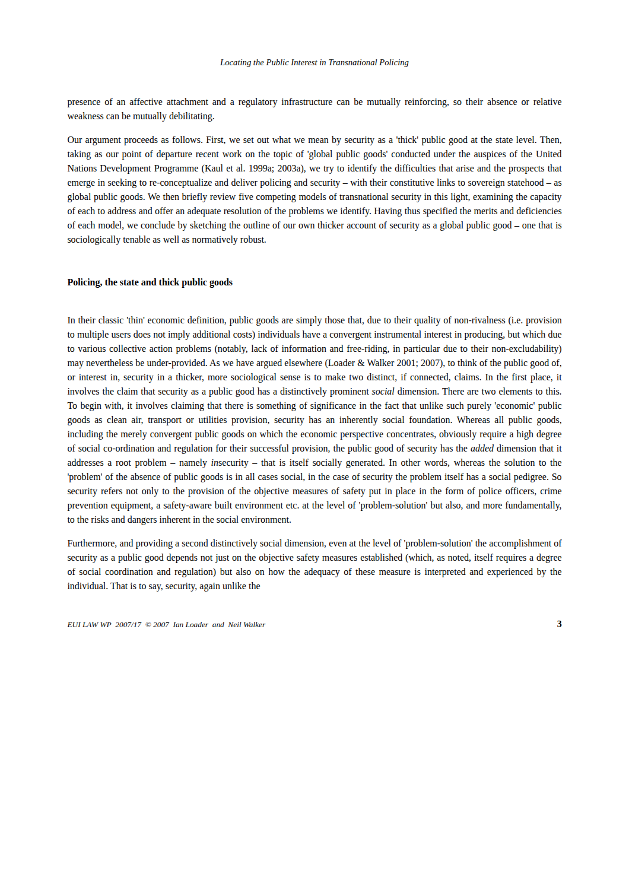Locating the Public Interest in Transnational Policing
presence of an affective attachment and a regulatory infrastructure can be mutually reinforcing, so their absence or relative weakness can be mutually debilitating.
Our argument proceeds as follows. First, we set out what we mean by security as a 'thick' public good at the state level. Then, taking as our point of departure recent work on the topic of 'global public goods' conducted under the auspices of the United Nations Development Programme (Kaul et al. 1999a; 2003a), we try to identify the difficulties that arise and the prospects that emerge in seeking to re-conceptualize and deliver policing and security – with their constitutive links to sovereign statehood – as global public goods. We then briefly review five competing models of transnational security in this light, examining the capacity of each to address and offer an adequate resolution of the problems we identify. Having thus specified the merits and deficiencies of each model, we conclude by sketching the outline of our own thicker account of security as a global public good – one that is sociologically tenable as well as normatively robust.
Policing, the state and thick public goods
In their classic 'thin' economic definition, public goods are simply those that, due to their quality of non-rivalness (i.e. provision to multiple users does not imply additional costs) individuals have a convergent instrumental interest in producing, but which due to various collective action problems (notably, lack of information and free-riding, in particular due to their non-excludability) may nevertheless be under-provided. As we have argued elsewhere (Loader & Walker 2001; 2007), to think of the public good of, or interest in, security in a thicker, more sociological sense is to make two distinct, if connected, claims. In the first place, it involves the claim that security as a public good has a distinctively prominent social dimension. There are two elements to this. To begin with, it involves claiming that there is something of significance in the fact that unlike such purely 'economic' public goods as clean air, transport or utilities provision, security has an inherently social foundation. Whereas all public goods, including the merely convergent public goods on which the economic perspective concentrates, obviously require a high degree of social co-ordination and regulation for their successful provision, the public good of security has the added dimension that it addresses a root problem – namely insecurity – that is itself socially generated. In other words, whereas the solution to the 'problem' of the absence of public goods is in all cases social, in the case of security the problem itself has a social pedigree. So security refers not only to the provision of the objective measures of safety put in place in the form of police officers, crime prevention equipment, a safety-aware built environment etc. at the level of 'problem-solution' but also, and more fundamentally, to the risks and dangers inherent in the social environment.
Furthermore, and providing a second distinctively social dimension, even at the level of 'problem-solution' the accomplishment of security as a public good depends not just on the objective safety measures established (which, as noted, itself requires a degree of social coordination and regulation) but also on how the adequacy of these measure is interpreted and experienced by the individual. That is to say, security, again unlike the
EUI LAW WP 2007/17 © 2007 Ian Loader and Neil Walker 3